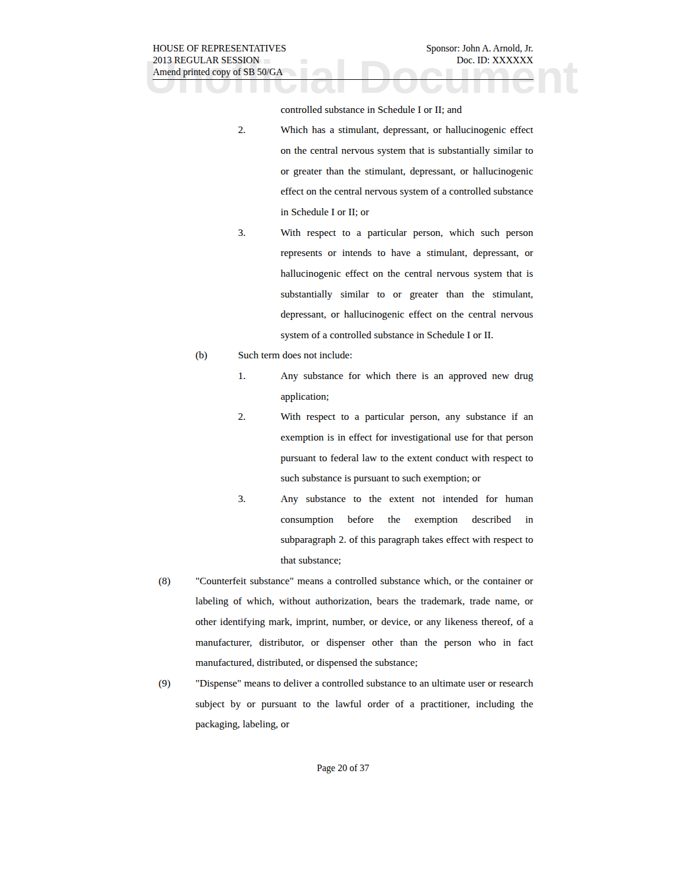Unofficial Document
HOUSE OF REPRESENTATIVES
Sponsor: John A. Arnold, Jr.
2013 REGULAR SESSION
Doc. ID: XXXXXX
Amend printed copy of SB 50/GA
controlled substance in Schedule I or II; and
2. Which has a stimulant, depressant, or hallucinogenic effect on the central nervous system that is substantially similar to or greater than the stimulant, depressant, or hallucinogenic effect on the central nervous system of a controlled substance in Schedule I or II; or
3. With respect to a particular person, which such person represents or intends to have a stimulant, depressant, or hallucinogenic effect on the central nervous system that is substantially similar to or greater than the stimulant, depressant, or hallucinogenic effect on the central nervous system of a controlled substance in Schedule I or II.
(b) Such term does not include:
1. Any substance for which there is an approved new drug application;
2. With respect to a particular person, any substance if an exemption is in effect for investigational use for that person pursuant to federal law to the extent conduct with respect to such substance is pursuant to such exemption; or
3. Any substance to the extent not intended for human consumption before the exemption described in subparagraph 2. of this paragraph takes effect with respect to that substance;
(8)"Counterfeit substance" means a controlled substance which, or the container or labeling of which, without authorization, bears the trademark, trade name, or other identifying mark, imprint, number, or device, or any likeness thereof, of a manufacturer, distributor, or dispenser other than the person who in fact manufactured, distributed, or dispensed the substance;
(9)"Dispense" means to deliver a controlled substance to an ultimate user or research subject by or pursuant to the lawful order of a practitioner, including the packaging, labeling, or
Page 20 of 37